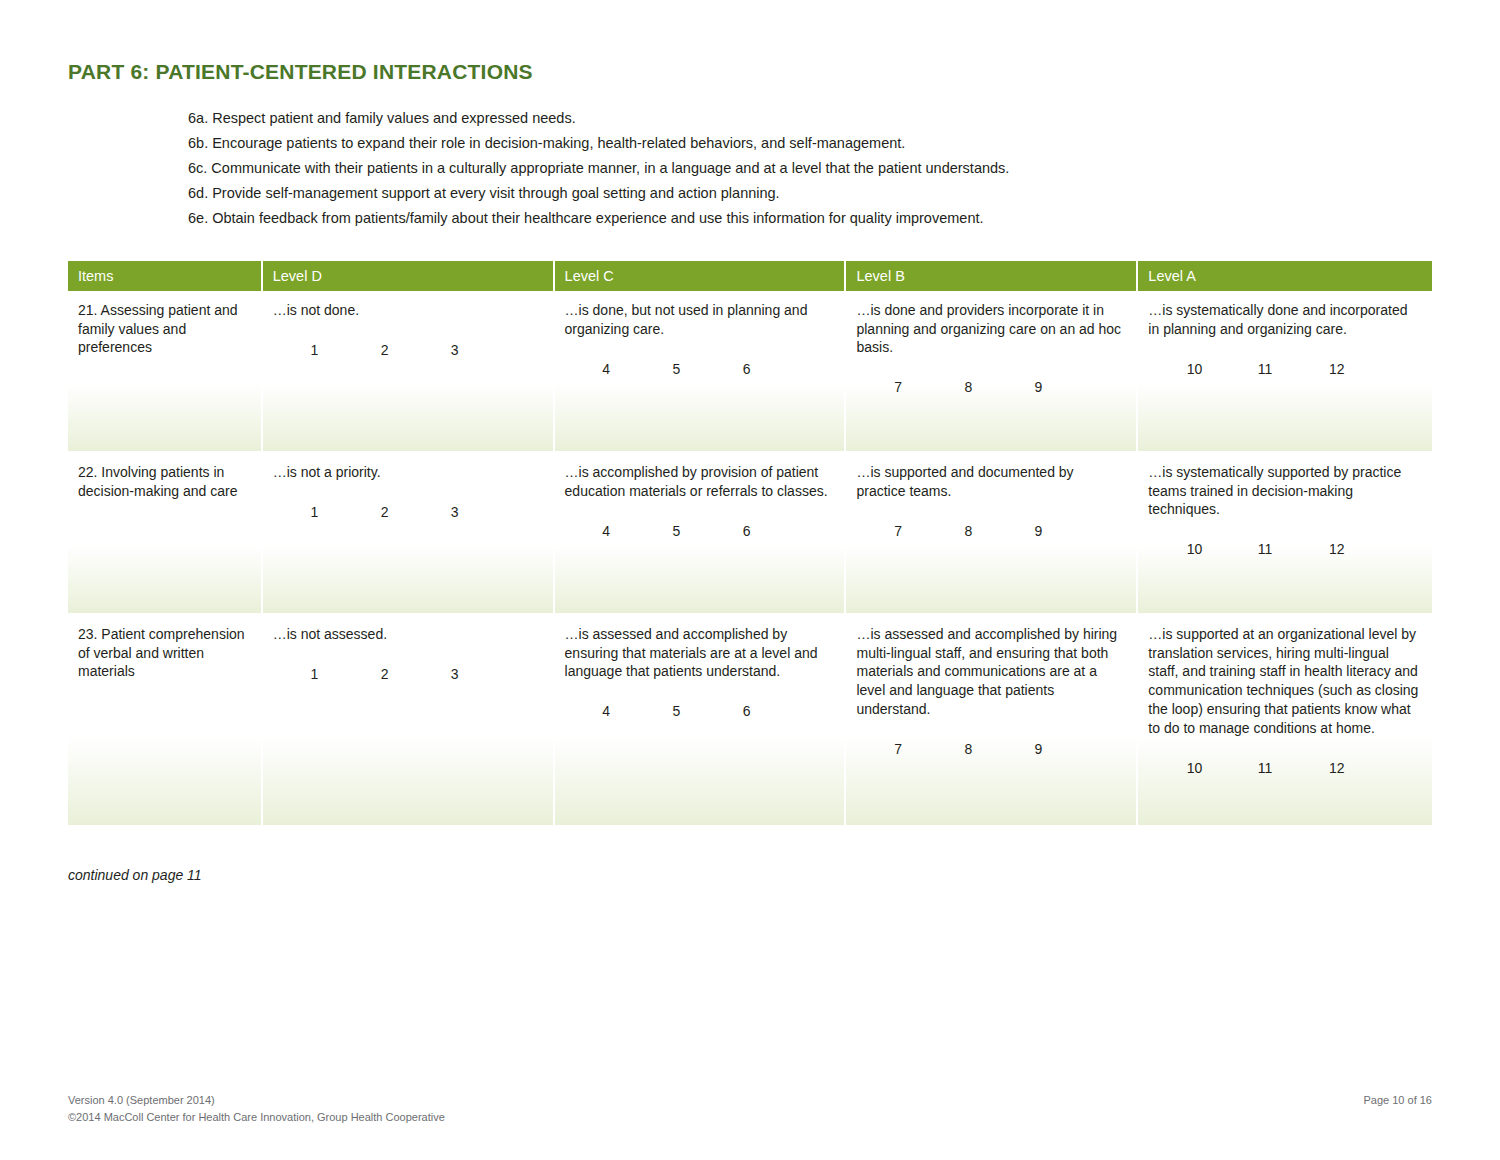Part 6: Patient-Centered Interactions
6a. Respect patient and family values and expressed needs.
6b. Encourage patients to expand their role in decision-making, health-related behaviors, and self-management.
6c. Communicate with their patients in a culturally appropriate manner, in a language and at a level that the patient understands.
6d. Provide self-management support at every visit through goal setting and action planning.
6e. Obtain feedback from patients/family about their healthcare experience and use this information for quality improvement.
| Items | Level D | Level C | Level B | Level A |
| --- | --- | --- | --- | --- |
| 21. Assessing patient and family values and preferences | …is not done. 1 2 3 | …is done, but not used in planning and organizing care. 4 5 6 | …is done and providers incorporate it in planning and organizing care on an ad hoc basis. 7 8 9 | …is systematically done and incorporated in planning and organizing care. 10 11 12 |
| 22. Involving patients in decision-making and care | …is not a priority. 1 2 3 | …is accomplished by provision of patient education materials or referrals to classes. 4 5 6 | …is supported and documented by practice teams. 7 8 9 | …is systematically supported by practice teams trained in decision-making techniques. 10 11 12 |
| 23. Patient comprehension of verbal and written materials | …is not assessed. 1 2 3 | …is assessed and accomplished by ensuring that materials are at a level and language that patients understand. 4 5 6 | …is assessed and accomplished by hiring multi-lingual staff, and ensuring that both materials and communications are at a level and language that patients understand. 7 8 9 | …is supported at an organizational level by translation services, hiring multi-lingual staff, and training staff in health literacy and communication techniques (such as closing the loop) ensuring that patients know what to do to manage conditions at home. 10 11 12 |
continued on page 11
Version 4.0 (September 2014)
©2014 MacColl Center for Health Care Innovation, Group Health Cooperative
Page 10 of 16